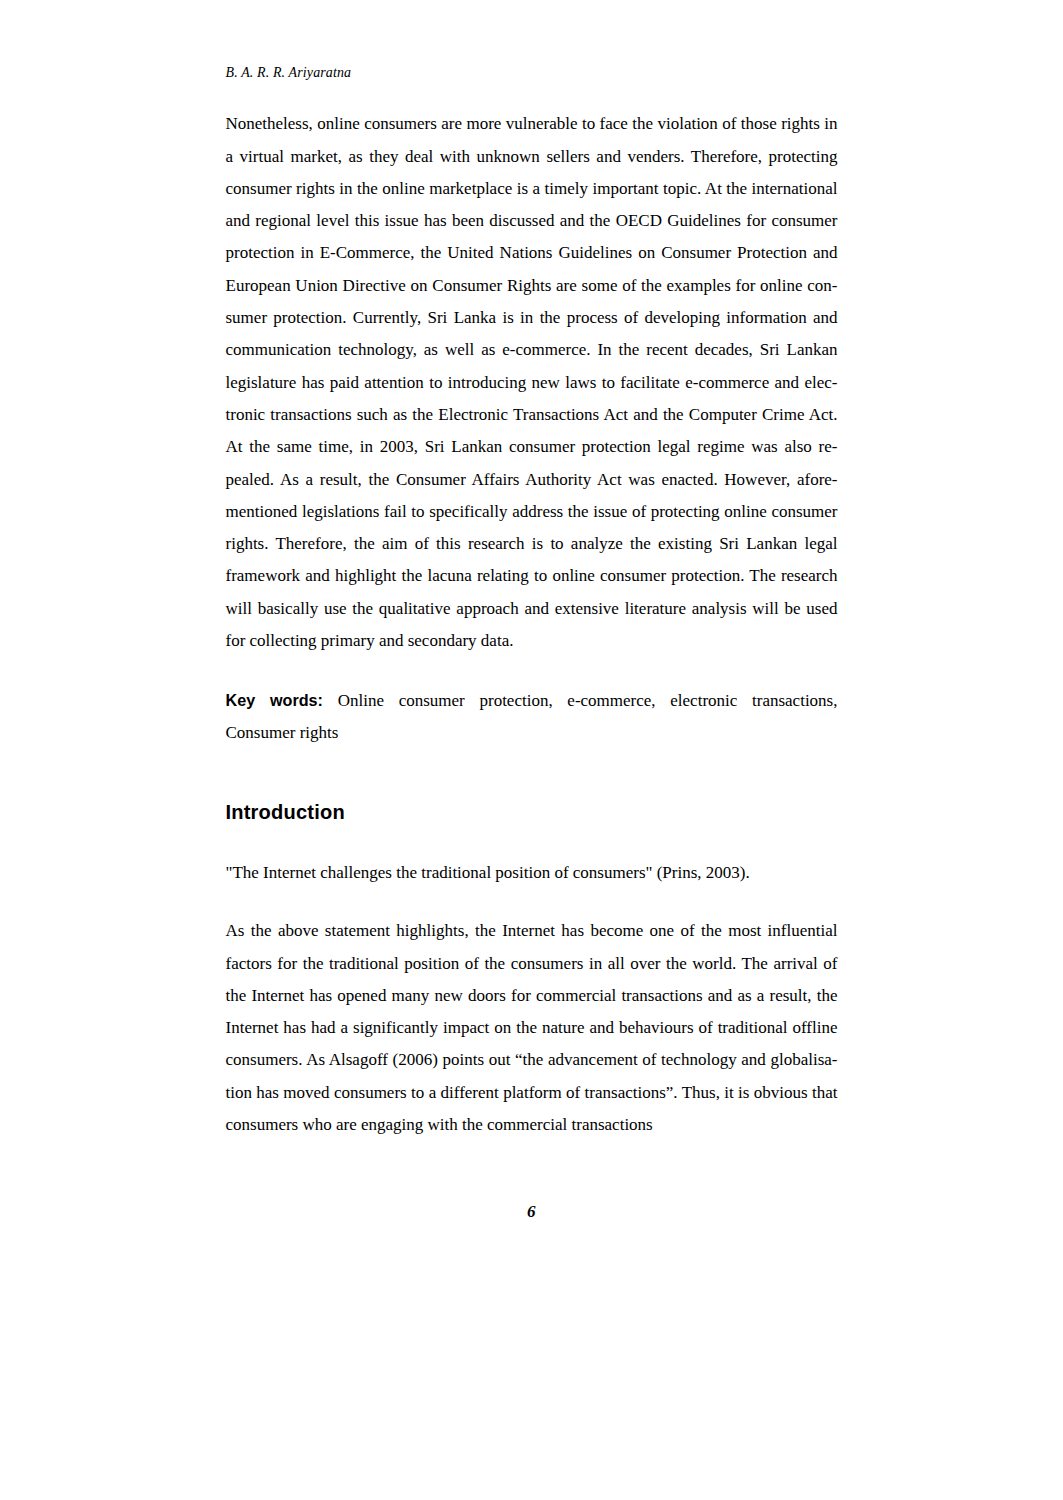B. A. R. R. Ariyaratna
Nonetheless, online consumers are more vulnerable to face the violation of those rights in a virtual market, as they deal with unknown sellers and venders. Therefore, protecting consumer rights in the online marketplace is a timely important topic. At the international and regional level this issue has been discussed and the OECD Guidelines for consumer protection in E-Commerce, the United Nations Guidelines on Consumer Protection and European Union Directive on Consumer Rights are some of the examples for online consumer protection. Currently, Sri Lanka is in the process of developing information and communication technology, as well as e-commerce. In the recent decades, Sri Lankan legislature has paid attention to introducing new laws to facilitate e-commerce and electronic transactions such as the Electronic Transactions Act and the Computer Crime Act. At the same time, in 2003, Sri Lankan consumer protection legal regime was also repealed. As a result, the Consumer Affairs Authority Act was enacted. However, afore-mentioned legislations fail to specifically address the issue of protecting online consumer rights. Therefore, the aim of this research is to analyze the existing Sri Lankan legal framework and highlight the lacuna relating to online consumer protection. The research will basically use the qualitative approach and extensive literature analysis will be used for collecting primary and secondary data.
Key words: Online consumer protection, e-commerce, electronic transactions, Consumer rights
Introduction
"The Internet challenges the traditional position of consumers" (Prins, 2003).
As the above statement highlights, the Internet has become one of the most influential factors for the traditional position of the consumers in all over the world. The arrival of the Internet has opened many new doors for commercial transactions and as a result, the Internet has had a significantly impact on the nature and behaviours of traditional offline consumers. As Alsagoff (2006) points out “the advancement of technology and globalisation has moved consumers to a different platform of transactions”. Thus, it is obvious that consumers who are engaging with the commercial transactions
6